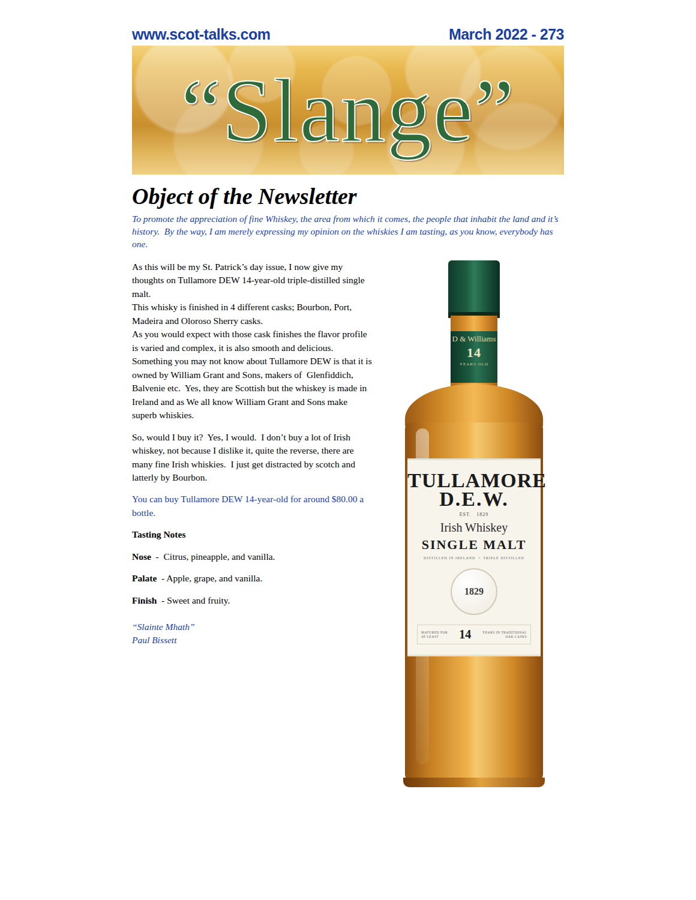www.scot-talks.com
March 2022 - 273
“Slange”
Object of the Newsletter
To promote the appreciation of fine Whiskey, the area from which it comes, the people that inhabit the land and it’s history. By the way, I am merely expressing my opinion on the whiskies I am tasting, as you know, everybody has one.
As this will be my St. Patrick’s day issue, I now give my thoughts on Tullamore DEW 14-year-old triple-distilled single malt.
This whisky is finished in 4 different casks; Bourbon, Port, Madeira and Oloroso Sherry casks.
As you would expect with those cask finishes the flavor profile is varied and complex, it is also smooth and delicious.
Something you may not know about Tullamore DEW is that it is owned by William Grant and Sons, makers of Glenfiddich, Balvenie etc. Yes, they are Scottish but the whiskey is made in Ireland and as We all know William Grant and Sons make superb whiskies.
So, would I buy it? Yes, I would. I don’t buy a lot of Irish whiskey, not because I dislike it, quite the reverse, there are many fine Irish whiskies. I just get distracted by scotch and latterly by Bourbon.
You can buy Tullamore DEW 14-year-old for around $80.00 a bottle.
Tasting Notes
Nose - Citrus, pineapple, and vanilla.
Palate - Apple, grape, and vanilla.
Finish - Sweet and fruity.
“Slainte Mhath”
Paul Bissett
D & Williams
14
YEARS OLD
TULLAMORE
D.E.W.
EST. 1829
Irish Whiskey
SINGLE MALT
DISTILLED IN IRELAND • TRIPLE DISTILLED
1829
MATURED FOR
AT LEAST
14
YEARS IN TRADITIONAL
OAK CASKS